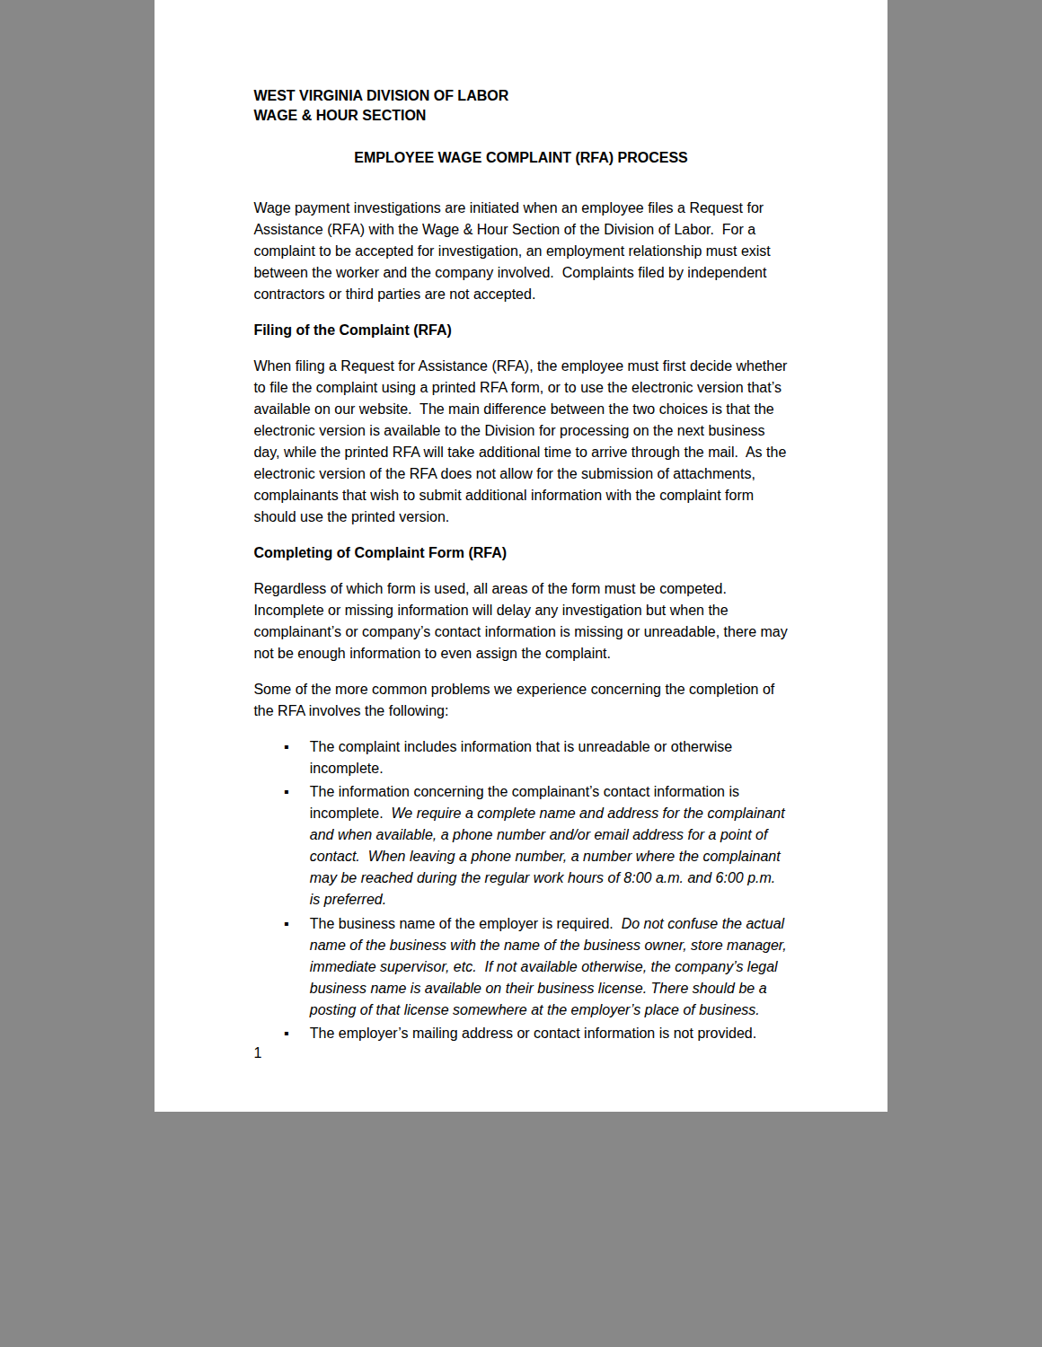WEST VIRGINIA DIVISION OF LABOR
WAGE & HOUR SECTION
EMPLOYEE WAGE COMPLAINT (RFA) PROCESS
Wage payment investigations are initiated when an employee files a Request for Assistance (RFA) with the Wage & Hour Section of the Division of Labor. For a complaint to be accepted for investigation, an employment relationship must exist between the worker and the company involved. Complaints filed by independent contractors or third parties are not accepted.
Filing of the Complaint (RFA)
When filing a Request for Assistance (RFA), the employee must first decide whether to file the complaint using a printed RFA form, or to use the electronic version that’s available on our website. The main difference between the two choices is that the electronic version is available to the Division for processing on the next business day, while the printed RFA will take additional time to arrive through the mail. As the electronic version of the RFA does not allow for the submission of attachments, complainants that wish to submit additional information with the complaint form should use the printed version.
Completing of Complaint Form (RFA)
Regardless of which form is used, all areas of the form must be competed. Incomplete or missing information will delay any investigation but when the complainant’s or company’s contact information is missing or unreadable, there may not be enough information to even assign the complaint.
Some of the more common problems we experience concerning the completion of the RFA involves the following:
The complaint includes information that is unreadable or otherwise incomplete.
The information concerning the complainant’s contact information is incomplete. We require a complete name and address for the complainant and when available, a phone number and/or email address for a point of contact. When leaving a phone number, a number where the complainant may be reached during the regular work hours of 8:00 a.m. and 6:00 p.m. is preferred.
The business name of the employer is required. Do not confuse the actual name of the business with the name of the business owner, store manager, immediate supervisor, etc. If not available otherwise, the company’s legal business name is available on their business license. There should be a posting of that license somewhere at the employer’s place of business.
The employer’s mailing address or contact information is not provided.
1